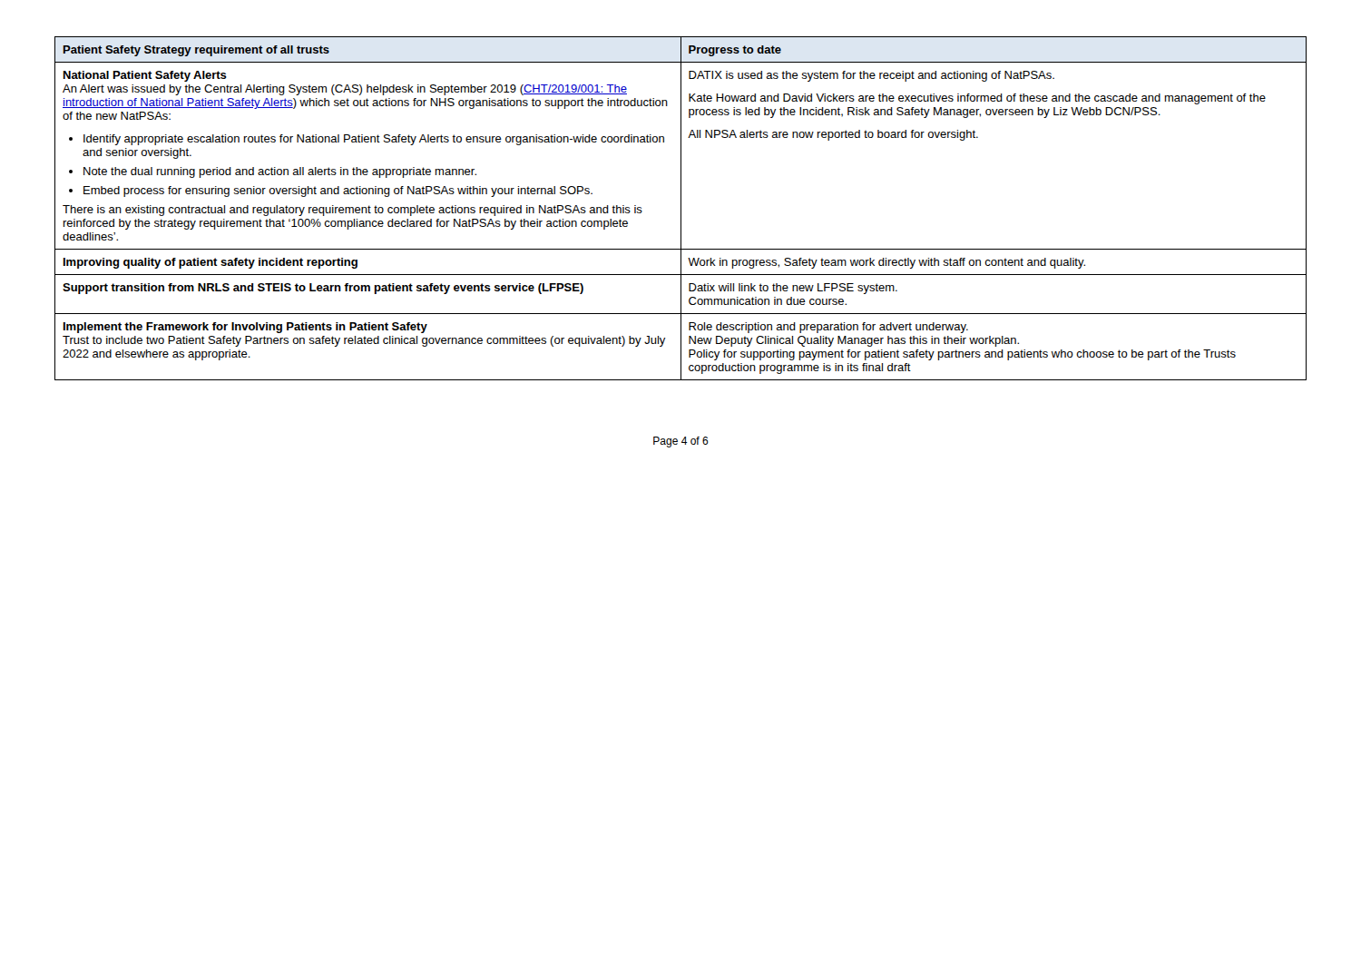| Patient Safety Strategy requirement of all trusts | Progress to date |
| --- | --- |
| National Patient Safety Alerts An Alert was issued by the Central Alerting System (CAS) helpdesk in September 2019 ( CHT/2019/001: The introduction of National Patient Safety Alerts ) which set out actions for NHS organisations to support the introduction of the new NatPSAs: Identify appropriate escalation routes for National Patient Safety Alerts to ensure organisation-wide coordination and senior oversight. Note the dual running period and action all alerts in the appropriate manner. Embed process for ensuring senior oversight and actioning of NatPSAs within your internal SOPs. There is an existing contractual and regulatory requirement to complete actions required in NatPSAs and this is reinforced by the strategy requirement that ‘100% compliance declared for NatPSAs by their action complete deadlines’. | DATIX is used as the system for the receipt and actioning of NatPSAs. Kate Howard and David Vickers are the executives informed of these and the cascade and management of the process is led by the Incident, Risk and Safety Manager, overseen by Liz Webb DCN/PSS. All NPSA alerts are now reported to board for oversight. |
| Improving quality of patient safety incident reporting | Work in progress, Safety team work directly with staff on content and quality. |
| Support transition from NRLS and STEIS to Learn from patient safety events service (LFPSE) | Datix will link to the new LFPSE system. Communication in due course. |
| Implement the Framework for Involving Patients in Patient Safety Trust to include two Patient Safety Partners on safety related clinical governance committees (or equivalent) by July 2022 and elsewhere as appropriate. | Role description and preparation for advert underway. New Deputy Clinical Quality Manager has this in their workplan. Policy for supporting payment for patient safety partners and patients who choose to be part of the Trusts coproduction programme is in its final draft |
Page 4 of 6